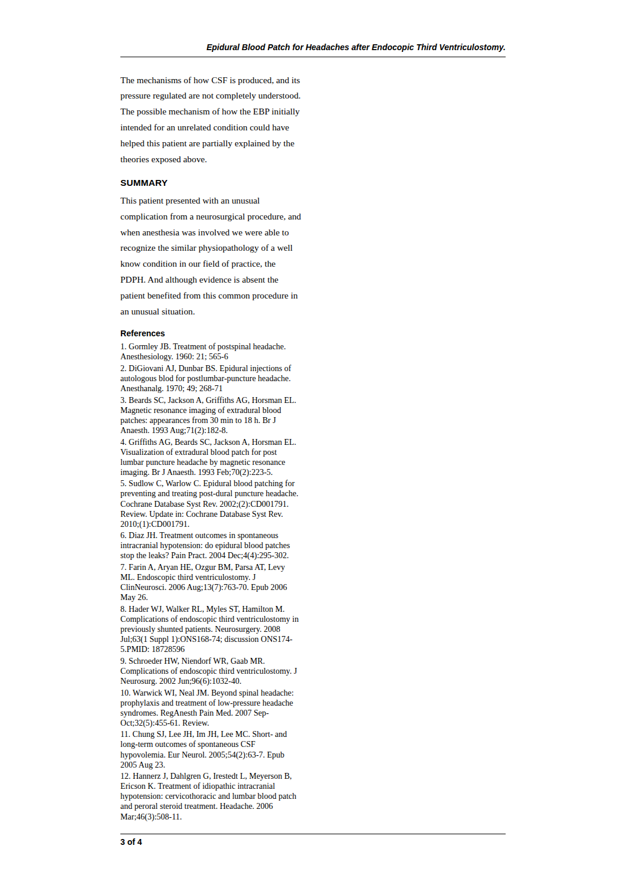Epidural Blood Patch for Headaches after Endocopic Third Ventriculostomy.
The mechanisms of how CSF is produced, and its pressure regulated are not completely understood. The possible mechanism of how the EBP initially intended for an unrelated condition could have helped this patient are partially explained by the theories exposed above.
SUMMARY
This patient presented with an unusual complication from a neurosurgical procedure, and when anesthesia was involved we were able to recognize the similar physiopathology of a well know condition in our field of practice, the PDPH. And although evidence is absent the patient benefited from this common procedure in an unusual situation.
References
1. Gormley JB. Treatment of postspinal headache. Anesthesiology. 1960: 21; 565-6
2. DiGiovani AJ, Dunbar BS. Epidural injections of autologous blod for postlumbar-puncture headache. Anesthanalg. 1970; 49; 268-71
3. Beards SC, Jackson A, Griffiths AG, Horsman EL. Magnetic resonance imaging of extradural blood patches: appearances from 30 min to 18 h. Br J Anaesth. 1993 Aug;71(2):182-8.
4. Griffiths AG, Beards SC, Jackson A, Horsman EL. Visualization of extradural blood patch for post lumbar puncture headache by magnetic resonance imaging. Br J Anaesth. 1993 Feb;70(2):223-5.
5. Sudlow C, Warlow C. Epidural blood patching for preventing and treating post-dural puncture headache. Cochrane Database Syst Rev. 2002;(2):CD001791. Review. Update in: Cochrane Database Syst Rev. 2010;(1):CD001791.
6. Diaz JH. Treatment outcomes in spontaneous intracranial hypotension: do epidural blood patches stop the leaks? Pain Pract. 2004 Dec;4(4):295-302.
7. Farin A, Aryan HE, Ozgur BM, Parsa AT, Levy ML. Endoscopic third ventriculostomy. J ClinNeurosci. 2006 Aug;13(7):763-70. Epub 2006 May 26.
8. Hader WJ, Walker RL, Myles ST, Hamilton M. Complications of endoscopic third ventriculostomy in previously shunted patients. Neurosurgery. 2008 Jul;63(1 Suppl 1):ONS168-74; discussion ONS174-5.PMID: 18728596
9. Schroeder HW, Niendorf WR, Gaab MR. Complications of endoscopic third ventriculostomy. J Neurosurg. 2002 Jun;96(6):1032-40.
10. Warwick WI, Neal JM. Beyond spinal headache: prophylaxis and treatment of low-pressure headache syndromes. RegAnesth Pain Med. 2007 Sep-Oct;32(5):455-61. Review.
11. Chung SJ, Lee JH, Im JH, Lee MC. Short- and long-term outcomes of spontaneous CSF hypovolemia. Eur Neurol. 2005;54(2):63-7. Epub 2005 Aug 23.
12. Hannerz J, Dahlgren G, Irestedt L, Meyerson B, Ericson K. Treatment of idiopathic intracranial hypotension: cervicothoracic and lumbar blood patch and peroral steroid treatment. Headache. 2006 Mar;46(3):508-11.
3 of 4